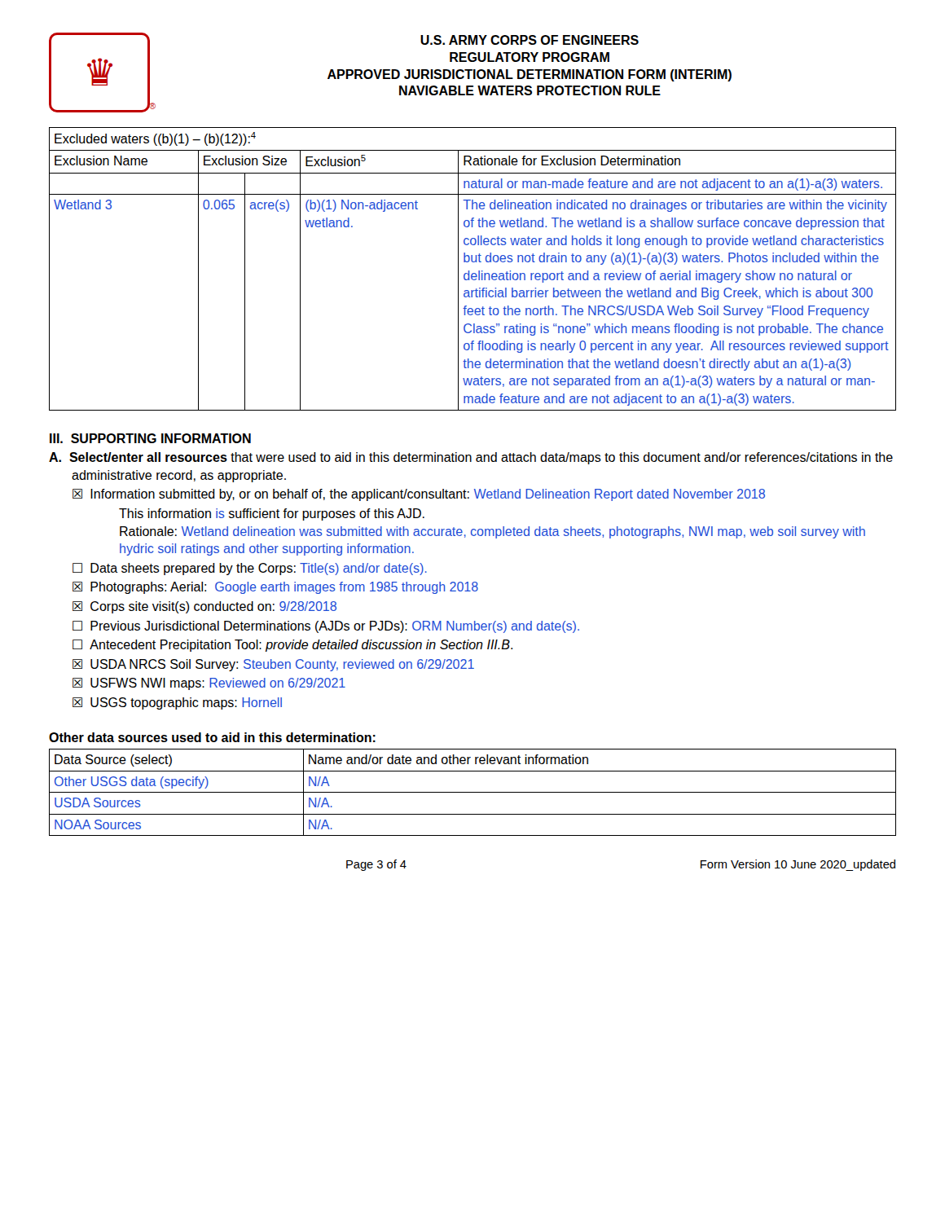♛ ®
U.S. ARMY CORPS OF ENGINEERS
REGULATORY PROGRAM
APPROVED JURISDICTIONAL DETERMINATION FORM (INTERIM)
NAVIGABLE WATERS PROTECTION RULE
| Excluded waters ((b)(1) – (b)(12)): 4 |
| Exclusion Name | Exclusion Size | Exclusion 5 | Rationale for Exclusion Determination |
| | | | | natural or man-made feature and are not adjacent to an a(1)-a(3) waters. |
| Wetland 3 | 0.065 | acre(s) | (b)(1) Non-adjacent wetland. | The delineation indicated no drainages or tributaries are within the vicinity of the wetland. The wetland is a shallow surface concave depression that collects water and holds it long enough to provide wetland characteristics but does not drain to any (a)(1)-(a)(3) waters. Photos included within the delineation report and a review of aerial imagery show no natural or artificial barrier between the wetland and Big Creek, which is about 300 feet to the north. The NRCS/USDA Web Soil Survey “Flood Frequency Class” rating is “none” which means flooding is not probable. The chance of flooding is nearly 0 percent in any year. All resources reviewed support the determination that the wetland doesn’t directly abut an a(1)-a(3) waters, are not separated from an a(1)-a(3) waters by a natural or man-made feature and are not adjacent to an a(1)-a(3) waters. |
III. SUPPORTING INFORMATION
A. Select/enter all resources that were used to aid in this determination and attach data/maps to this document and/or references/citations in the administrative record, as appropriate.
☒Information submitted by, or on behalf of, the applicant/consultant: Wetland Delineation Report dated November 2018
This information is sufficient for purposes of this AJD.
Rationale: Wetland delineation was submitted with accurate, completed data sheets, photographs, NWI map, web soil survey with hydric soil ratings and other supporting information.
☐Data sheets prepared by the Corps: Title(s) and/or date(s).
☒Photographs: Aerial: Google earth images from 1985 through 2018
☒Corps site visit(s) conducted on: 9/28/2018
☐Previous Jurisdictional Determinations (AJDs or PJDs): ORM Number(s) and date(s).
☐Antecedent Precipitation Tool: provide detailed discussion in Section III.B.
☒USDA NRCS Soil Survey: Steuben County, reviewed on 6/29/2021
☒USFWS NWI maps: Reviewed on 6/29/2021
☒USGS topographic maps: Hornell
Other data sources used to aid in this determination:
| Data Source (select) | Name and/or date and other relevant information |
| Other USGS data (specify) | N/A |
| USDA Sources | N/A. |
| NOAA Sources | N/A. |
Page 3 of 4
Form Version 10 June 2020_updated